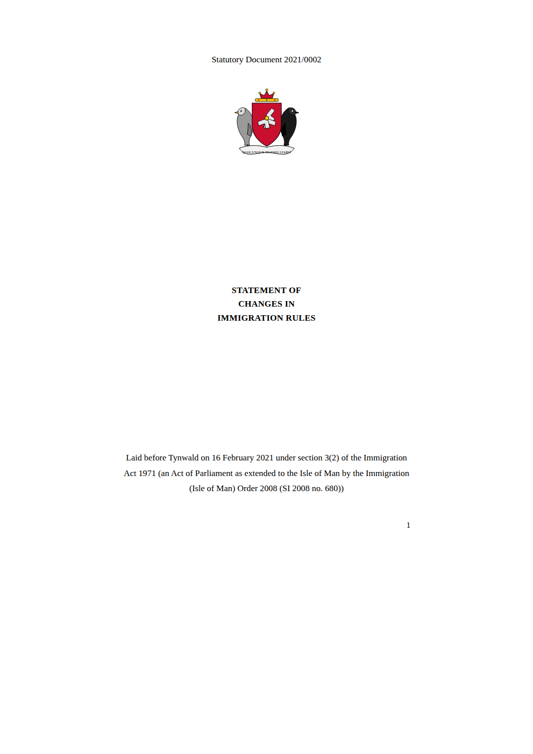Statutory Document 2021/0002
QUOCUNQUE JECERIS STABIT
Statement of
Changes in
Immigration Rules
Laid before Tynwald on 16 February 2021 under section 3(2) of the Immigration Act 1971 (an Act of Parliament as extended to the Isle of Man by the Immigration (Isle of Man) Order 2008 (SI 2008 no. 680))
1